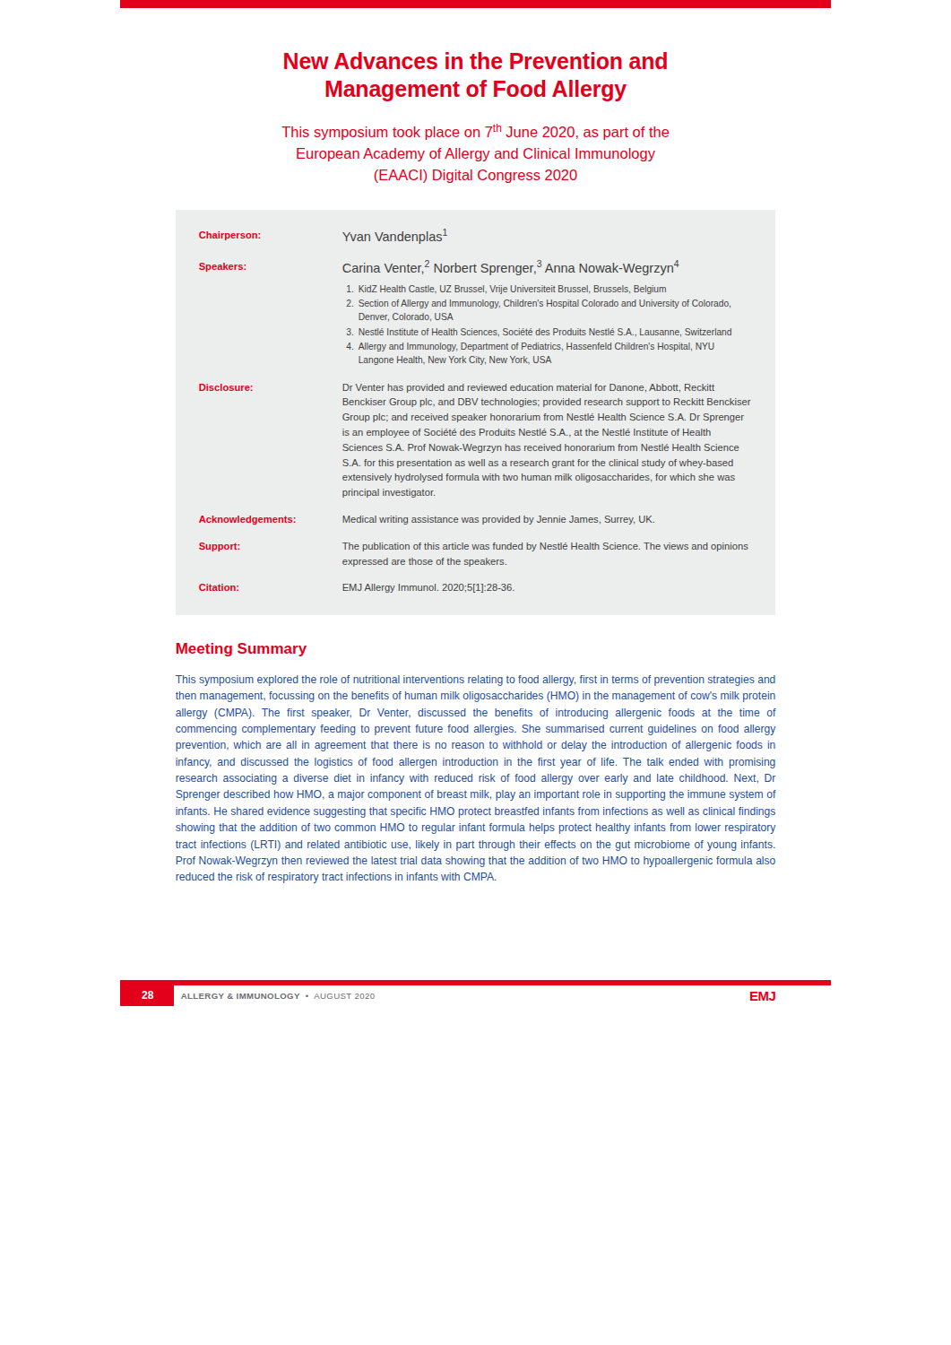New Advances in the Prevention and
Management of Food Allergy
This symposium took place on 7th June 2020, as part of the
European Academy of Allergy and Clinical Immunology
(EAACI) Digital Congress 2020
| Chairperson: | Yvan Vandenplas 1 |
| Speakers: | Carina Venter, 2 Norbert Sprenger, 3 Anna Nowak-Wegrzyn 4 KidZ Health Castle, UZ Brussel, Vrije Universiteit Brussel, Brussels, Belgium Section of Allergy and Immunology, Children's Hospital Colorado and University of Colorado, Denver, Colorado, USA Nestlé Institute of Health Sciences, Société des Produits Nestlé S.A., Lausanne, Switzerland Allergy and Immunology, Department of Pediatrics, Hassenfeld Children's Hospital, NYU Langone Health, New York City, New York, USA |
| Disclosure: | Dr Venter has provided and reviewed education material for Danone, Abbott, Reckitt Benckiser Group plc, and DBV technologies; provided research support to Reckitt Benckiser Group plc; and received speaker honorarium from Nestlé Health Science S.A. Dr Sprenger is an employee of Société des Produits Nestlé S.A., at the Nestlé Institute of Health Sciences S.A. Prof Nowak-Wegrzyn has received honorarium from Nestlé Health Science S.A. for this presentation as well as a research grant for the clinical study of whey-based extensively hydrolysed formula with two human milk oligosaccharides, for which she was principal investigator. |
| Acknowledgements: | Medical writing assistance was provided by Jennie James, Surrey, UK. |
| Support: | The publication of this article was funded by Nestlé Health Science. The views and opinions expressed are those of the speakers. |
| Citation: | EMJ Allergy Immunol. 2020;5[1]:28-36. |
Meeting Summary
This symposium explored the role of nutritional interventions relating to food allergy, first in terms of prevention strategies and then management, focussing on the benefits of human milk oligosaccharides (HMO) in the management of cow's milk protein allergy (CMPA). The first speaker, Dr Venter, discussed the benefits of introducing allergenic foods at the time of commencing complementary feeding to prevent future food allergies. She summarised current guidelines on food allergy prevention, which are all in agreement that there is no reason to withhold or delay the introduction of allergenic foods in infancy, and discussed the logistics of food allergen introduction in the first year of life. The talk ended with promising research associating a diverse diet in infancy with reduced risk of food allergy over early and late childhood. Next, Dr Sprenger described how HMO, a major component of breast milk, play an important role in supporting the immune system of infants. He shared evidence suggesting that specific HMO protect breastfed infants from infections as well as clinical findings showing that the addition of two common HMO to regular infant formula helps protect healthy infants from lower respiratory tract infections (LRTI) and related antibiotic use, likely in part through their effects on the gut microbiome of young infants. Prof Nowak-Wegrzyn then reviewed the latest trial data showing that the addition of two HMO to hypoallergenic formula also reduced the risk of respiratory tract infections in infants with CMPA.
28 ALLERGY & IMMUNOLOGY • August 2020
EMJ